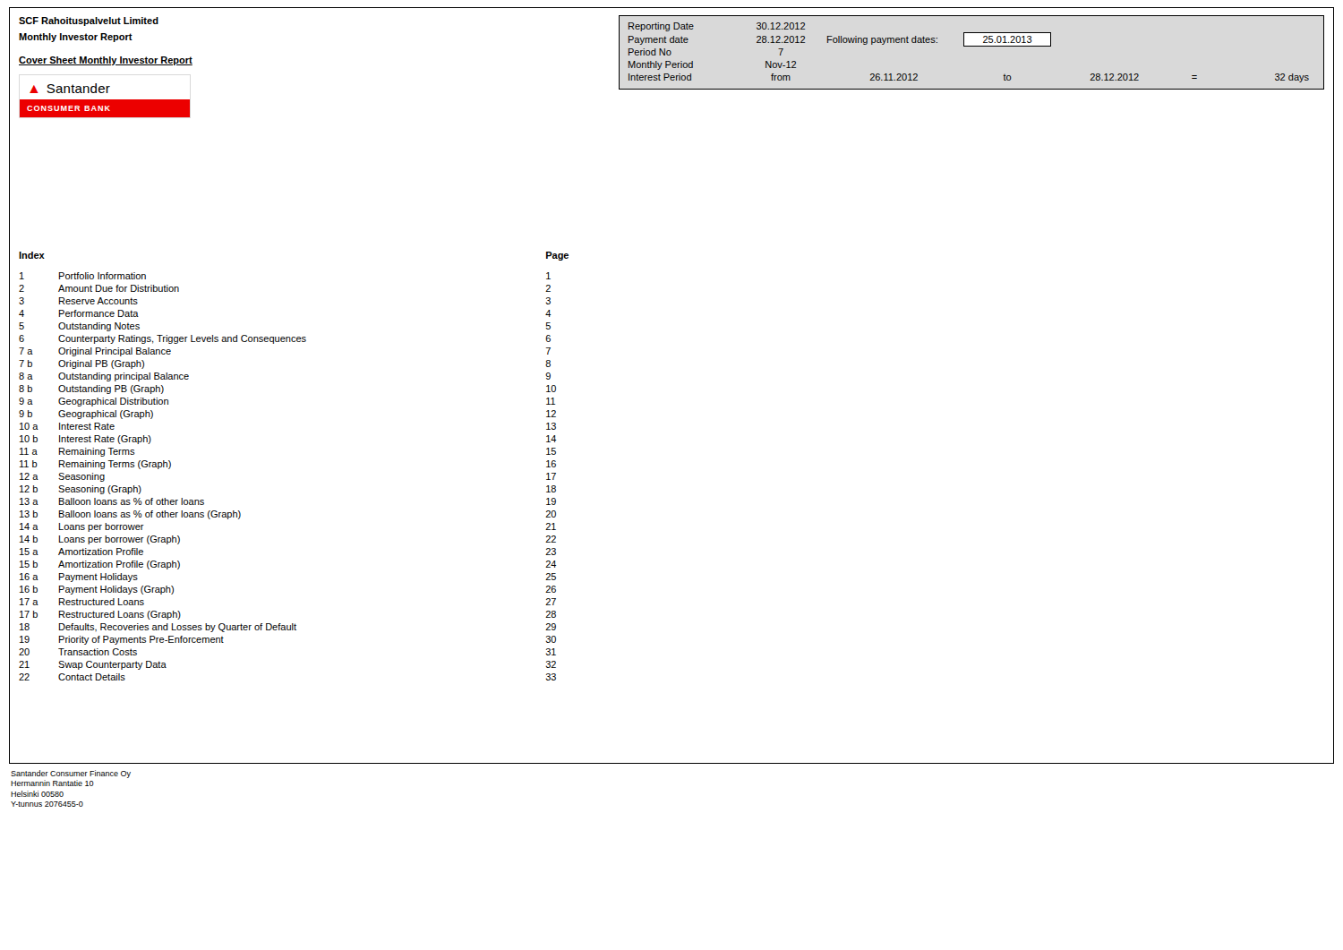SCF Rahoituspalvelut Limited
Monthly Investor Report
Cover Sheet Monthly Investor Report
▲ Santander
CONSUMER BANK
| Reporting Date | 30.12.2012 | | | | | |
| Payment date | 28.12.2012 | Following payment dates: | 25.01.2013 | | | |
| Period No | 7 | | | | | |
| Monthly Period | Nov-12 | | | | | |
| Interest Period | from | 26.11.2012 | to | 28.12.2012 | = | 32 days |
| Index | Page |
| --- | --- |
| 1 | Portfolio Information | 1 |
| 2 | Amount Due for Distribution | 2 |
| 3 | Reserve Accounts | 3 |
| 4 | Performance Data | 4 |
| 5 | Outstanding Notes | 5 |
| 6 | Counterparty Ratings, Trigger Levels and Consequences | 6 |
| 7 a | Original Principal Balance | 7 |
| 7 b | Original PB (Graph) | 8 |
| 8 a | Outstanding principal Balance | 9 |
| 8 b | Outstanding PB (Graph) | 10 |
| 9 a | Geographical Distribution | 11 |
| 9 b | Geographical (Graph) | 12 |
| 10 a | Interest Rate | 13 |
| 10 b | Interest Rate (Graph) | 14 |
| 11 a | Remaining Terms | 15 |
| 11 b | Remaining Terms (Graph) | 16 |
| 12 a | Seasoning | 17 |
| 12 b | Seasoning (Graph) | 18 |
| 13 a | Balloon loans as % of other loans | 19 |
| 13 b | Balloon loans as % of other loans (Graph) | 20 |
| 14 a | Loans per borrower | 21 |
| 14 b | Loans per borrower (Graph) | 22 |
| 15 a | Amortization Profile | 23 |
| 15 b | Amortization Profile (Graph) | 24 |
| 16 a | Payment Holidays | 25 |
| 16 b | Payment Holidays (Graph) | 26 |
| 17 a | Restructured Loans | 27 |
| 17 b | Restructured Loans (Graph) | 28 |
| 18 | Defaults, Recoveries and Losses by Quarter of Default | 29 |
| 19 | Priority of Payments Pre-Enforcement | 30 |
| 20 | Transaction Costs | 31 |
| 21 | Swap Counterparty Data | 32 |
| 22 | Contact Details | 33 |
Santander Consumer Finance Oy
Hermannin Rantatie 10
Helsinki 00580
Y-tunnus 2076455-0